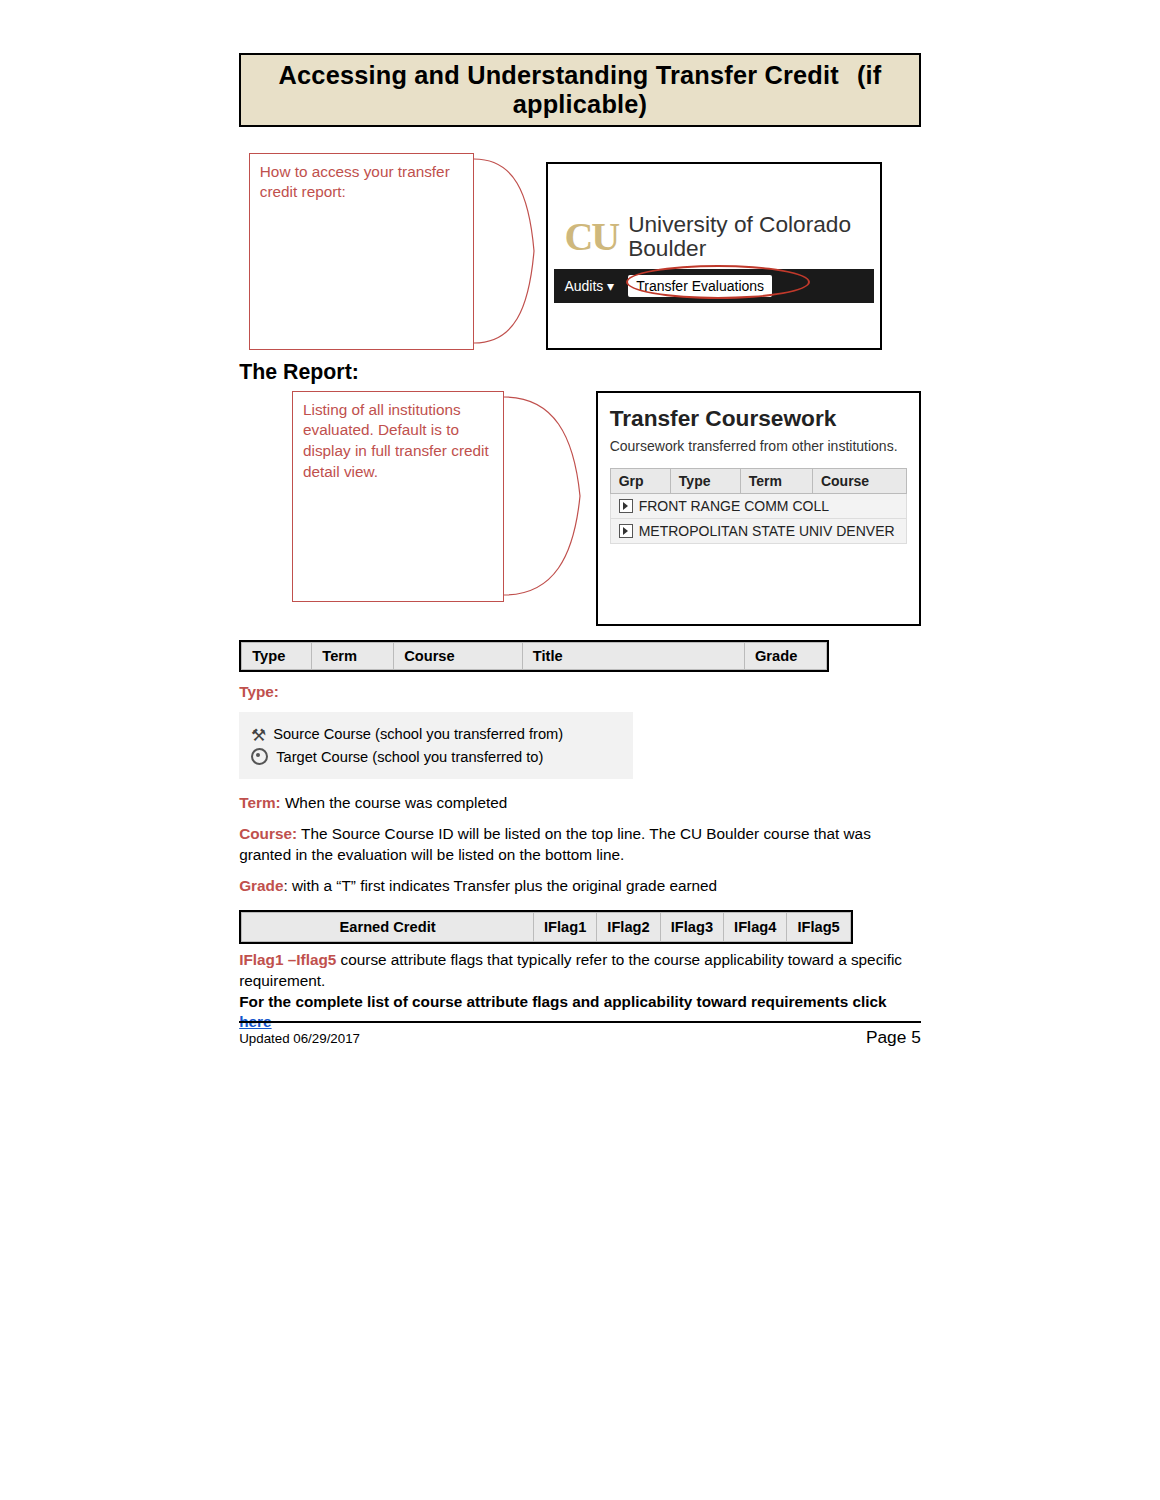Accessing and Understanding Transfer Credit(if applicable)
How to access your transfer credit report:
CU
University of ColoradoBoulder
Audits ▾ Transfer Evaluations
The Report:
Listing of all institutions evaluated. Default is to display in full transfer credit detail view.
Transfer Coursework
Coursework transferred from other institutions.
| Grp | Type | Term | Course |
| --- | --- | --- | --- |
| FRONT RANGE COMM COLL |
| METROPOLITAN STATE UNIV DENVER |
| Type | Term | Course | Title | Grade |
| --- | --- | --- | --- | --- |
Type:
Source Course (school you transferred from)
Target Course (school you transferred to)
Term: When the course was completed
Course: The Source Course ID will be listed on the top line. The CU Boulder course that was granted in the evaluation will be listed on the bottom line.
Grade: with a “T” first indicates Transfer plus the original grade earned
| Earned Credit | IFlag1 | IFlag2 | IFlag3 | IFlag4 | IFlag5 |
| --- | --- | --- | --- | --- | --- |
IFlag1 –Iflag5 course attribute flags that typically refer to the course applicability toward a specific requirement.
For the complete list of course attribute flags and applicability toward requirements click here
Updated 06/29/2017 Page 5